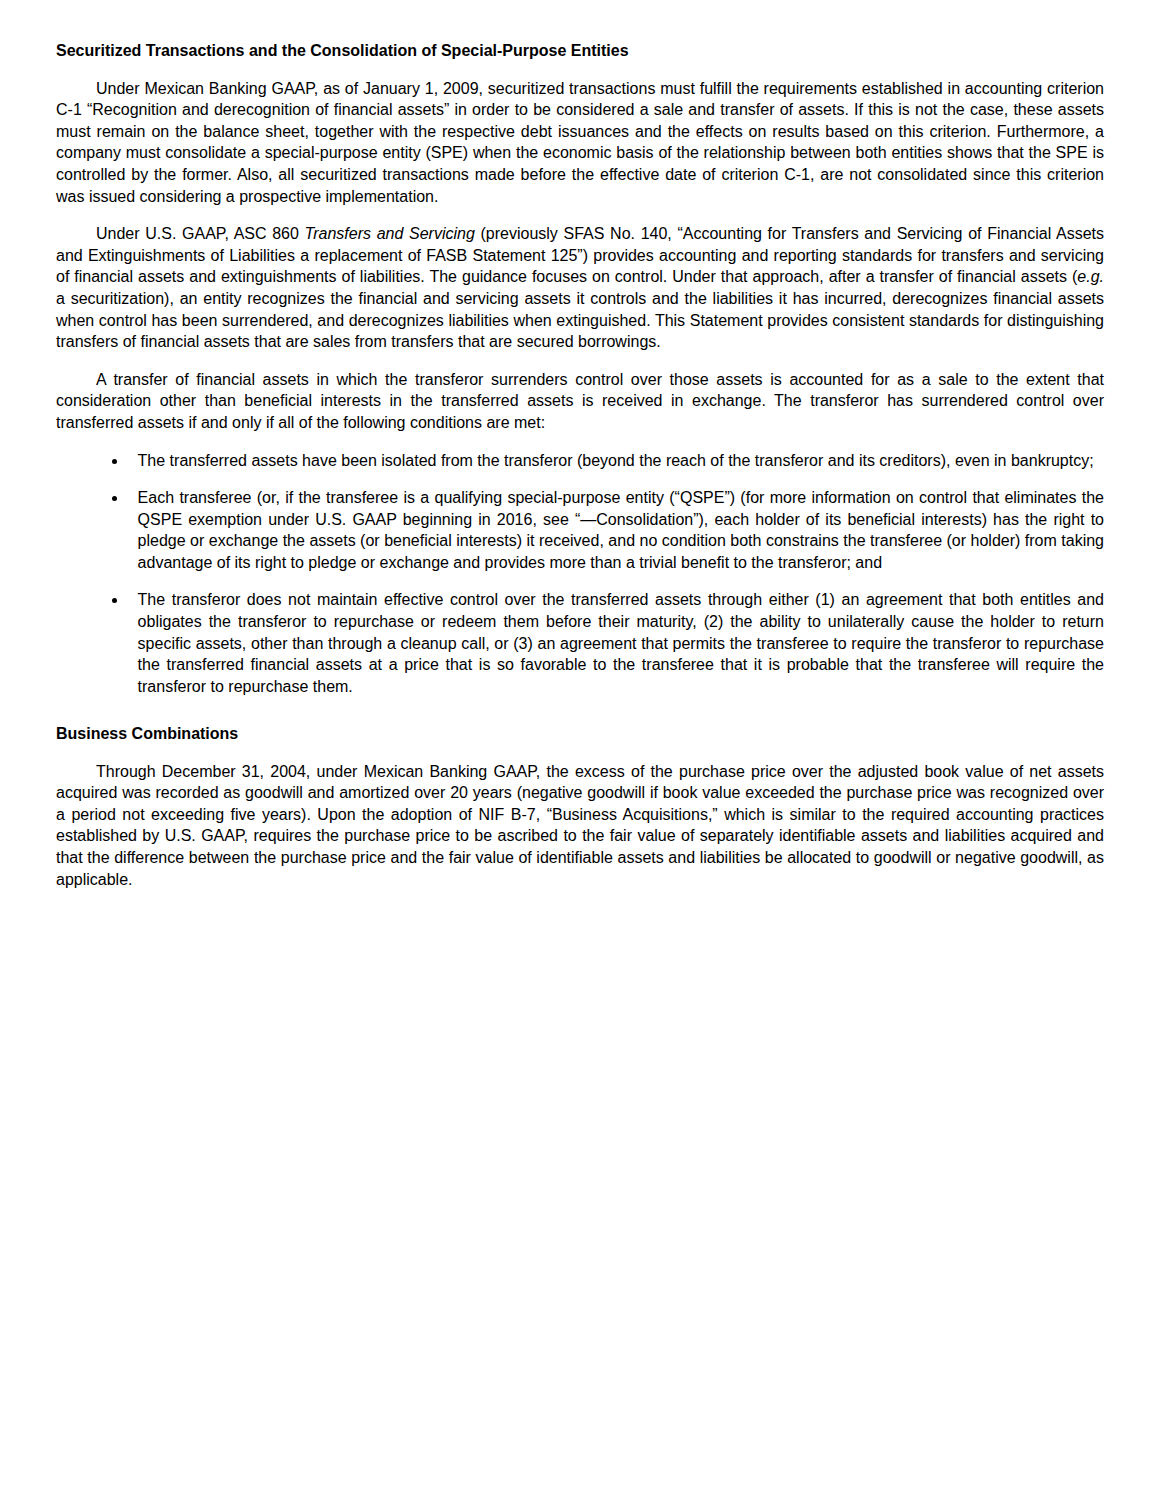Securitized Transactions and the Consolidation of Special-Purpose Entities
Under Mexican Banking GAAP, as of January 1, 2009, securitized transactions must fulfill the requirements established in accounting criterion C-1 “Recognition and derecognition of financial assets” in order to be considered a sale and transfer of assets. If this is not the case, these assets must remain on the balance sheet, together with the respective debt issuances and the effects on results based on this criterion. Furthermore, a company must consolidate a special-purpose entity (SPE) when the economic basis of the relationship between both entities shows that the SPE is controlled by the former. Also, all securitized transactions made before the effective date of criterion C-1, are not consolidated since this criterion was issued considering a prospective implementation.
Under U.S. GAAP, ASC 860 Transfers and Servicing (previously SFAS No. 140, “Accounting for Transfers and Servicing of Financial Assets and Extinguishments of Liabilities a replacement of FASB Statement 125”) provides accounting and reporting standards for transfers and servicing of financial assets and extinguishments of liabilities. The guidance focuses on control. Under that approach, after a transfer of financial assets (e.g. a securitization), an entity recognizes the financial and servicing assets it controls and the liabilities it has incurred, derecognizes financial assets when control has been surrendered, and derecognizes liabilities when extinguished. This Statement provides consistent standards for distinguishing transfers of financial assets that are sales from transfers that are secured borrowings.
A transfer of financial assets in which the transferor surrenders control over those assets is accounted for as a sale to the extent that consideration other than beneficial interests in the transferred assets is received in exchange. The transferor has surrendered control over transferred assets if and only if all of the following conditions are met:
The transferred assets have been isolated from the transferor (beyond the reach of the transferor and its creditors), even in bankruptcy;
Each transferee (or, if the transferee is a qualifying special-purpose entity (“QSPE”) (for more information on control that eliminates the QSPE exemption under U.S. GAAP beginning in 2016, see “—Consolidation”), each holder of its beneficial interests) has the right to pledge or exchange the assets (or beneficial interests) it received, and no condition both constrains the transferee (or holder) from taking advantage of its right to pledge or exchange and provides more than a trivial benefit to the transferor; and
The transferor does not maintain effective control over the transferred assets through either (1) an agreement that both entitles and obligates the transferor to repurchase or redeem them before their maturity, (2) the ability to unilaterally cause the holder to return specific assets, other than through a cleanup call, or (3) an agreement that permits the transferee to require the transferor to repurchase the transferred financial assets at a price that is so favorable to the transferee that it is probable that the transferee will require the transferor to repurchase them.
Business Combinations
Through December 31, 2004, under Mexican Banking GAAP, the excess of the purchase price over the adjusted book value of net assets acquired was recorded as goodwill and amortized over 20 years (negative goodwill if book value exceeded the purchase price was recognized over a period not exceeding five years). Upon the adoption of NIF B-7, “Business Acquisitions,” which is similar to the required accounting practices established by U.S. GAAP, requires the purchase price to be ascribed to the fair value of separately identifiable assets and liabilities acquired and that the difference between the purchase price and the fair value of identifiable assets and liabilities be allocated to goodwill or negative goodwill, as applicable.